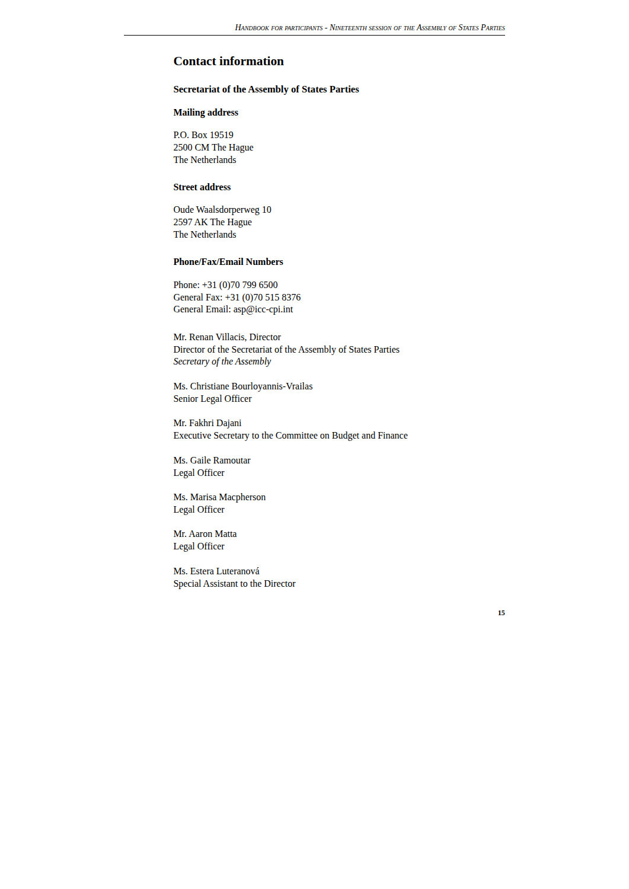Handbook for participants - Nineteenth session of the Assembly of States Parties
Contact information
Secretariat of the Assembly of States Parties
Mailing address
P.O. Box 19519
2500 CM The Hague
The Netherlands
Street address
Oude Waalsdorperweg 10
2597 AK The Hague
The Netherlands
Phone/Fax/Email Numbers
Phone: +31 (0)70 799 6500
General Fax: +31 (0)70 515 8376
General Email: asp@icc-cpi.int
Mr. Renan Villacis, Director
Director of the Secretariat of the Assembly of States Parties
Secretary of the Assembly
Ms. Christiane Bourloyannis-Vrailas
Senior Legal Officer
Mr. Fakhri Dajani
Executive Secretary to the Committee on Budget and Finance
Ms. Gaile Ramoutar
Legal Officer
Ms. Marisa Macpherson
Legal Officer
Mr. Aaron Matta
Legal Officer
Ms. Estera Luteranová
Special Assistant to the Director
15